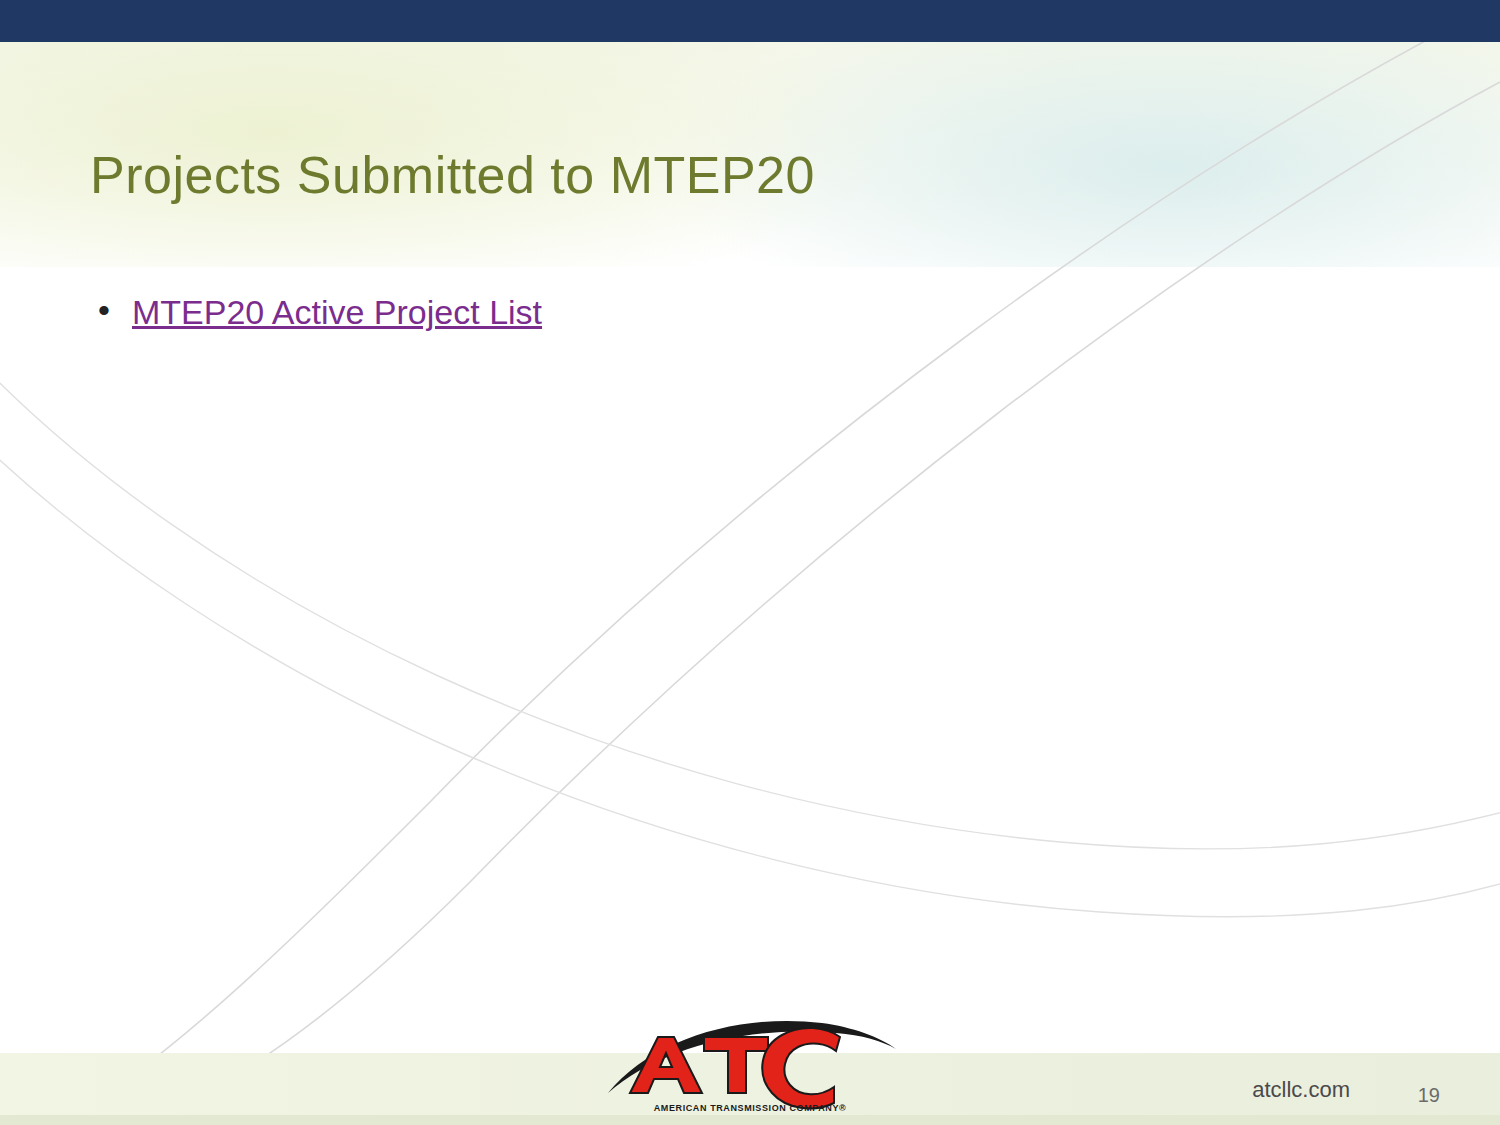Projects Submitted to MTEP20
MTEP20 Active Project List
AMERICAN TRANSMISSION COMPANY®
atcllc.com
19